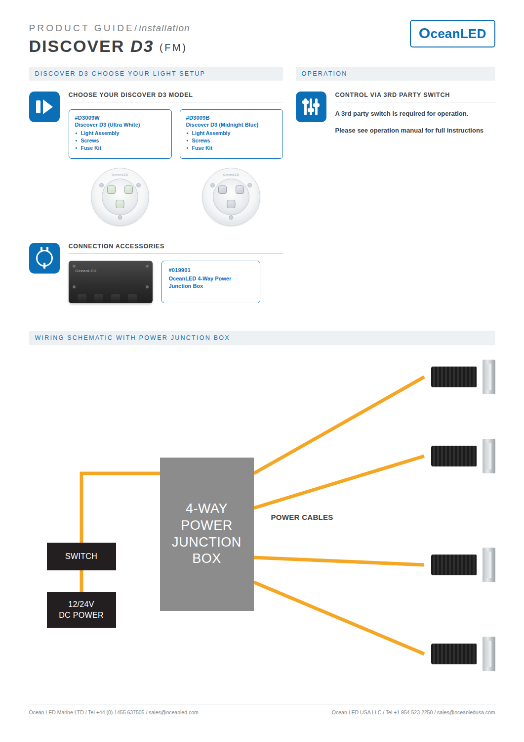Product Guide/installation
DISCOVER D3 (FM)
OceanLED
Discover D3 choose your light setup
Choose your Discover D3 model
#D3009W
Discover D3 (Ultra White)
Light Assembly
Screws
Fuse Kit
#D3009B
Discover D3 (Midnight Blue)
Light Assembly
Screws
Fuse Kit
OceanLED
OceanLED
Connection accessories
OceanLED
#019901
OceanLED 4-Way Power Junction Box
Operation
Control via 3rd party switch
A 3rd party switch is required for operation.
Please see operation manual for full instructions
Wiring schematic with power junction box
4-WAY
POWER
JUNCTION
BOX
SWITCH
12/24V
DC POWER
POWER CABLES
Ocean LED Marine LTD / Tel +44 (0) 1455 637505 / sales@oceanled.com
Ocean LED USA LLC / Tel +1 954 523 2250 / sales@oceanledusa.com